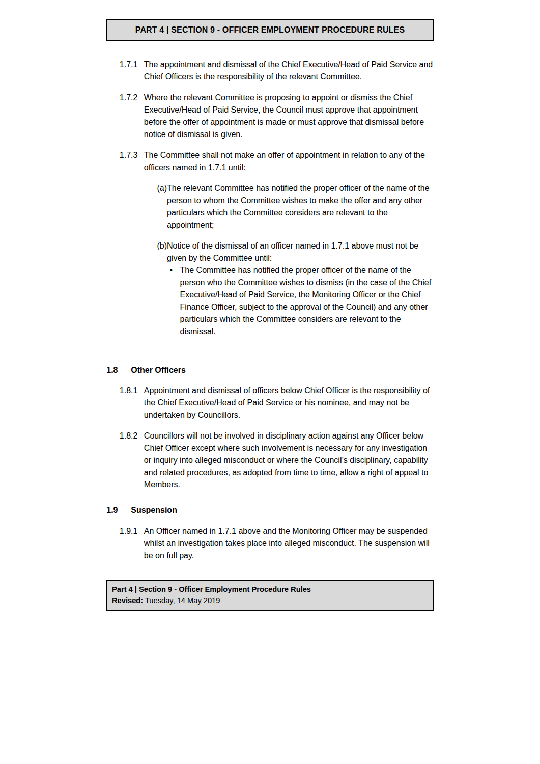PART 4 | SECTION 9 - OFFICER EMPLOYMENT PROCEDURE RULES
1.7.1
The appointment and dismissal of the Chief Executive/Head of Paid Service and Chief Officers is the responsibility of the relevant Committee.
1.7.2
Where the relevant Committee is proposing to appoint or dismiss the Chief Executive/Head of Paid Service, the Council must approve that appointment before the offer of appointment is made or must approve that dismissal before notice of dismissal is given.
1.7.3
The Committee shall not make an offer of appointment in relation to any of the officers named in 1.7.1 until:
(a)
The relevant Committee has notified the proper officer of the name of the person to whom the Committee wishes to make the offer and any other particulars which the Committee considers are relevant to the appointment;
(b)
Notice of the dismissal of an officer named in 1.7.1 above must not be given by the Committee until:
The Committee has notified the proper officer of the name of the person who the Committee wishes to dismiss (in the case of the Chief Executive/Head of Paid Service, the Monitoring Officer or the Chief Finance Officer, subject to the approval of the Council) and any other particulars which the Committee considers are relevant to the dismissal.
1.8 Other Officers
1.8.1
Appointment and dismissal of officers below Chief Officer is the responsibility of the Chief Executive/Head of Paid Service or his nominee, and may not be undertaken by Councillors.
1.8.2
Councillors will not be involved in disciplinary action against any Officer below Chief Officer except where such involvement is necessary for any investigation or inquiry into alleged misconduct or where the Council’s disciplinary, capability and related procedures, as adopted from time to time, allow a right of appeal to Members.
1.9 Suspension
1.9.1
An Officer named in 1.7.1 above and the Monitoring Officer may be suspended whilst an investigation takes place into alleged misconduct. The suspension will be on full pay.
Part 4 | Section 9 - Officer Employment Procedure Rules
Revised: Tuesday, 14 May 2019